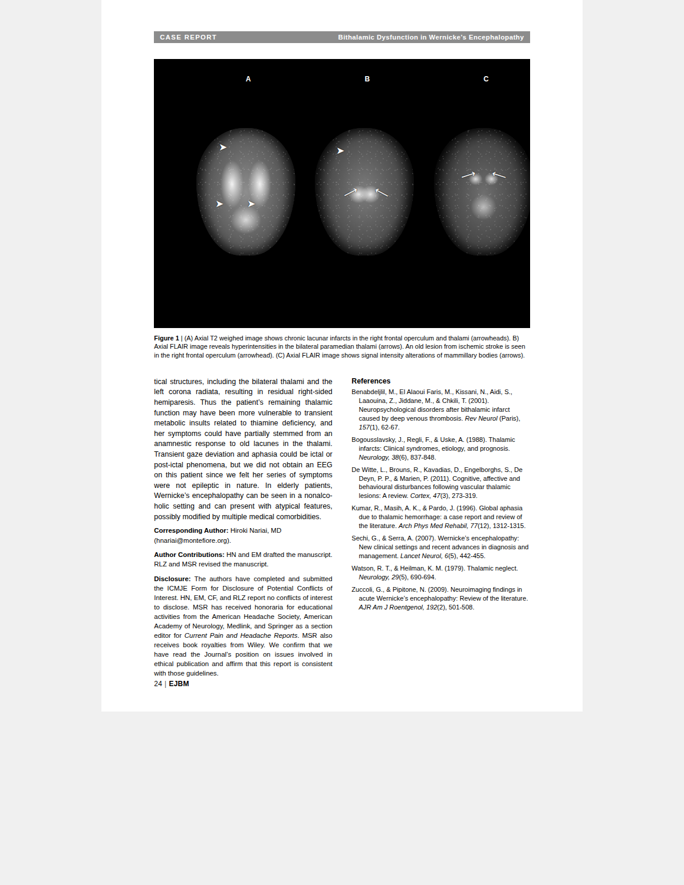CASE REPORT Bithalamic Dysfunction in Wernicke’s Encephalopathy
A B C
➤ ➤ ➤
➤ ⟶ ⟶
⟶ ⟶
Figure 1 | (A) Axial T2 weighed image shows chronic lacunar infarcts in the right frontal operculum and thalami (arrowheads). B) Axial FLAIR image reveals hyperintensities in the bilateral paramedian thalami (arrows). An old lesion from ischemic stroke is seen in the right frontal operculum (arrowhead). (C) Axial FLAIR image shows signal intensity alterations of mammillary bodies (arrows).
tical structures, including the bilateral thalami and the left corona radiata, resulting in residual right-sided hemiparesis. Thus the patient’s remaining thalamic function may have been more vulnerable to transient metabolic insults related to thiamine deficiency, and her symptoms could have partially stemmed from an anamnestic response to old lacunes in the thalami. Transient gaze deviation and aphasia could be ictal or post-ictal phenomena, but we did not obtain an EEG on this patient since we felt her series of symptoms were not epileptic in nature. In elderly patients, Wernicke’s encephalopathy can be seen in a nonalcoholic setting and can present with atypical features, possibly modified by multiple medical comorbidities.
Corresponding Author: Hiroki Nariai, MD
(hnariai@montefiore.org).
Author Contributions: HN and EM drafted the manuscript. RLZ and MSR revised the manuscript.
Disclosure: The authors have completed and submitted the ICMJE Form for Disclosure of Potential Conflicts of Interest. HN, EM, CF, and RLZ report no conflicts of interest to disclose. MSR has received honoraria for educational activities from the American Headache Society, American Academy of Neurology, Medlink, and Springer as a section editor for Current Pain and Headache Reports. MSR also receives book royalties from Wiley. We confirm that we have read the Journal’s position on issues involved in ethical publication and affirm that this report is consistent with those guidelines.
References
Benabdeljlil, M., El Alaoui Faris, M., Kissani, N., Aidi, S., Laaouina, Z., Jiddane, M., & Chkili, T. (2001). Neuropsychological disorders after bithalamic infarct caused by deep venous thrombosis. Rev Neurol (Paris), 157(1), 62-67.
Bogousslavsky, J., Regli, F., & Uske, A. (1988). Thalamic infarcts: Clinical syndromes, etiology, and prognosis. Neurology, 38(6), 837-848.
De Witte, L., Brouns, R., Kavadias, D., Engelborghs, S., De Deyn, P. P., & Marien, P. (2011). Cognitive, affective and behavioural disturbances following vascular thalamic lesions: A review. Cortex, 47(3), 273-319.
Kumar, R., Masih, A. K., & Pardo, J. (1996). Global aphasia due to thalamic hemorrhage: a case report and review of the literature. Arch Phys Med Rehabil, 77(12), 1312-1315.
Sechi, G., & Serra, A. (2007). Wernicke’s encephalopathy: New clinical settings and recent advances in diagnosis and management. Lancet Neurol, 6(5), 442-455.
Watson, R. T., & Heilman, K. M. (1979). Thalamic neglect. Neurology, 29(5), 690-694.
Zuccoli, G., & Pipitone, N. (2009). Neuroimaging findings in acute Wernicke’s encephalopathy: Review of the literature. AJR Am J Roentgenol, 192(2), 501-508.
24|EJBM